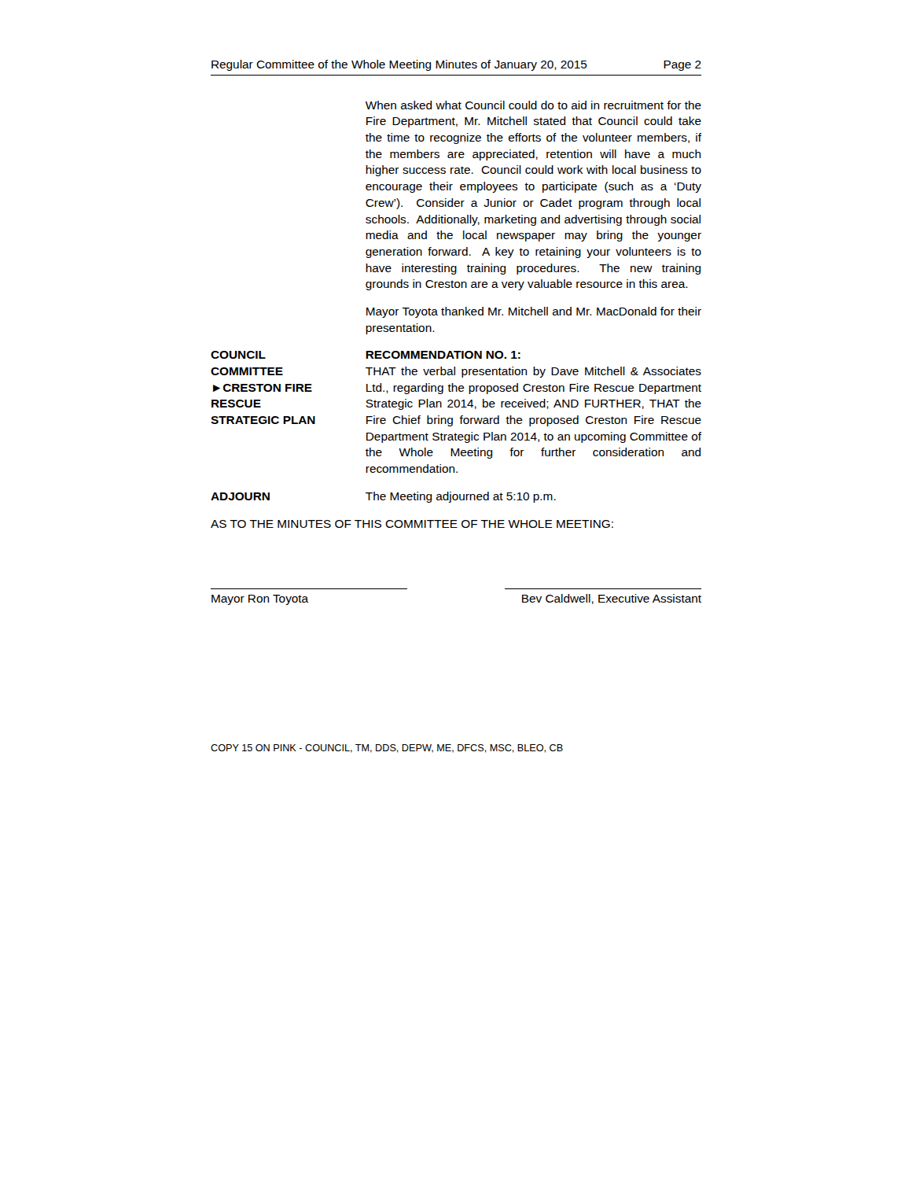Regular Committee of the Whole Meeting Minutes of January 20, 2015
Page 2
When asked what Council could do to aid in recruitment for the Fire Department, Mr. Mitchell stated that Council could take the time to recognize the efforts of the volunteer members, if the members are appreciated, retention will have a much higher success rate. Council could work with local business to encourage their employees to participate (such as a ‘Duty Crew’). Consider a Junior or Cadet program through local schools. Additionally, marketing and advertising through social media and the local newspaper may bring the younger generation forward. A key to retaining your volunteers is to have interesting training procedures. The new training grounds in Creston are a very valuable resource in this area.
Mayor Toyota thanked Mr. Mitchell and Mr. MacDonald for their presentation.
COUNCIL
COMMITTEE
►CRESTON FIRE
RESCUE
STRATEGIC PLAN
RECOMMENDATION NO. 1:
THAT the verbal presentation by Dave Mitchell & Associates Ltd., regarding the proposed Creston Fire Rescue Department Strategic Plan 2014, be received; AND FURTHER, THAT the Fire Chief bring forward the proposed Creston Fire Rescue Department Strategic Plan 2014, to an upcoming Committee of the Whole Meeting for further consideration and recommendation.
ADJOURN
The Meeting adjourned at 5:10 p.m.
AS TO THE MINUTES OF THIS COMMITTEE OF THE WHOLE MEETING:
Mayor Ron Toyota
Bev Caldwell, Executive Assistant
COPY 15 ON PINK - COUNCIL, TM, DDS, DEPW, ME, DFCS, MSC, BLEO, CB